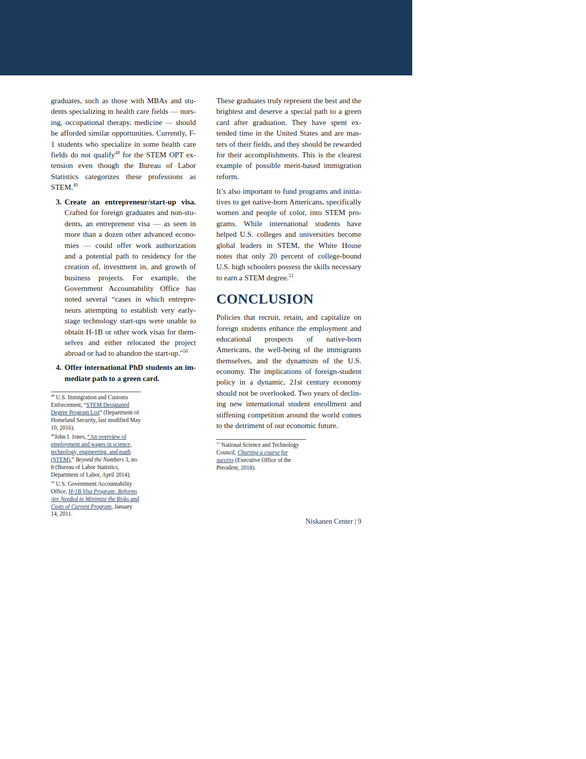graduates, such as those with MBAs and students specializing in health care fields — nursing, occupational therapy, medicine — should be afforded similar opportunities. Currently, F-1 students who specialize in some health care fields do not qualify48 for the STEM OPT extension even though the Bureau of Labor Statistics categorizes these professions as STEM.49
Create an entrepreneur/start-up visa. Crafted for foreign graduates and non-students, an entrepreneur visa — as seen in more than a dozen other advanced economies — could offer work authorization and a potential path to residency for the creation of, investment in, and growth of business projects. For example, the Government Accountability Office has noted several “cases in which entrepreneurs attempting to establish very early-stage technology start-ups were unable to obtain H-1B or other work visas for themselves and either relocated the project abroad or had to abandon the start-up."50
Offer international PhD students an immediate path to a green card.
48 U.S. Immigration and Customs Enforcement, “STEM Designated Degree Program List” (Department of Homeland Security, last modified May 10, 2016).
49John I. Jones, “An overview of employment and wages in science, technology, engineering, and math (STEM),” Beyond the Numbers 3, no. 8 (Bureau of Labor Statistics, Department of Labor, April 2014).
50 U.S. Government Accountability Office, H-1B Visa Program: Reforms Are Needed to Minimize the Risks and Costs of Current Program, January 14, 2011.
These graduates truly represent the best and the brightest and deserve a special path to a green card after graduation. They have spent extended time in the United States and are masters of their fields, and they should be rewarded for their accomplishments. This is the clearest example of possible merit-based immigration reform.
It’s also important to fund programs and initiatives to get native-born Americans, specifically women and people of color, into STEM programs. While international students have helped U.S. colleges and universities become global leaders in STEM, the White House notes that only 20 percent of college-bound U.S. high schoolers possess the skills necessary to earn a STEM degree.51
CONCLUSION
Policies that recruit, retain, and capitalize on foreign students enhance the employment and educational prospects of native-born Americans, the well-being of the immigrants themselves, and the dynamism of the U.S. economy. The implications of foreign-student policy in a dynamic, 21st century economy should not be overlooked. Two years of declining new international student enrollment and stiffening competition around the world comes to the detriment of our economic future.
51 National Science and Technology Council, Charting a course for success (Executive Office of the President, 2018).
Niskanen Center | 9